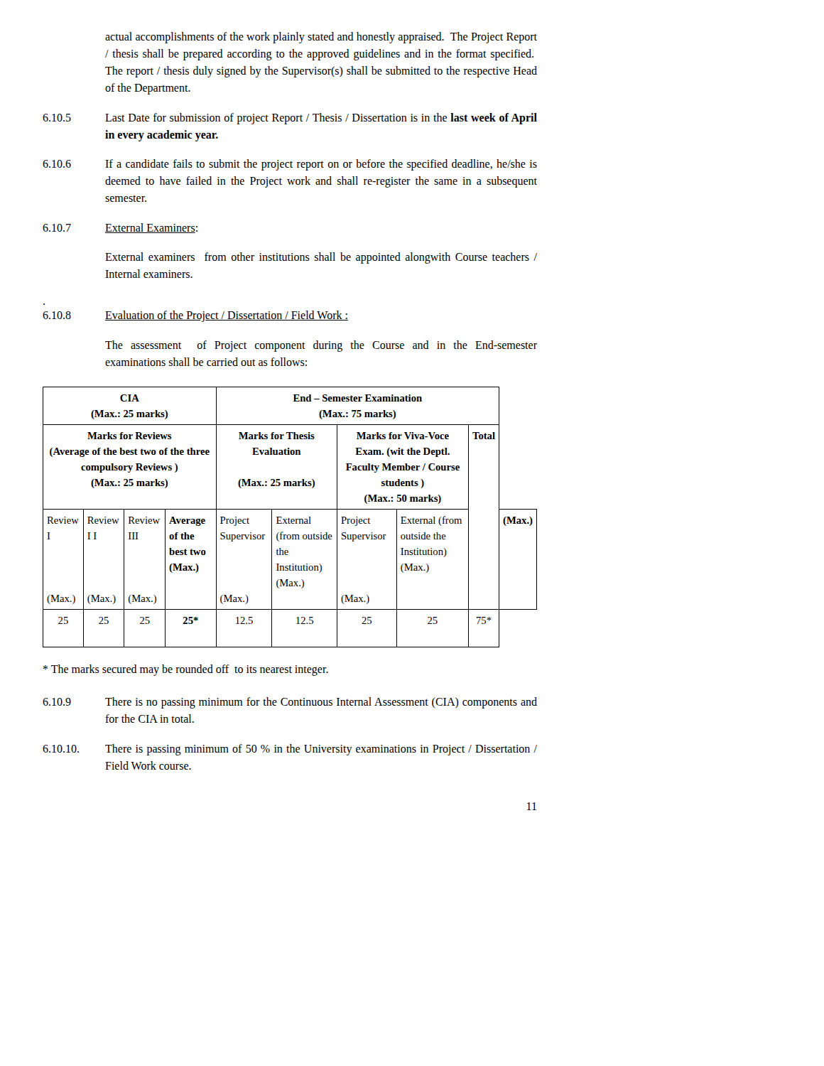actual accomplishments of the work plainly stated and honestly appraised. The Project Report / thesis shall be prepared according to the approved guidelines and in the format specified. The report / thesis duly signed by the Supervisor(s) shall be submitted to the respective Head of the Department.
6.10.5
Last Date for submission of project Report / Thesis / Dissertation is in the last week of April in every academic year.
6.10.6
If a candidate fails to submit the project report on or before the specified deadline, he/she is deemed to have failed in the Project work and shall re-register the same in a subsequent semester.
6.10.7
External Examiners:
External examiners from other institutions shall be appointed alongwith Course teachers / Internal examiners.
.
6.10.8
Evaluation of the Project / Dissertation / Field Work :
The assessment of Project component during the Course and in the End-semester examinations shall be carried out as follows:
| CIA (Max.: 25 marks) | End – Semester Examination (Max.: 75 marks) |
| --- | --- |
| Marks for Reviews (Average of the best two of the three compulsory Reviews ) (Max.: 25 marks) | Marks for Thesis Evaluation (Max.: 25 marks) | Marks for Viva-Voce Exam. (wit the Deptl. Faculty Member / Course students ) (Max.: 50 marks) | Total |
| Review I (Max.) | Review I I (Max.) | Review III (Max.) | Average of the best two (Max.) | Project Supervisor (Max.) | External (from outside the Institution) (Max.) | Project Supervisor (Max.) | External (from outside the Institution) (Max.) | (Max.) |
| 25 | 25 | 25 | 25* | 12.5 | 12.5 | 25 | 25 | 75* |
* The marks secured may be rounded off to its nearest integer.
6.10.9
There is no passing minimum for the Continuous Internal Assessment (CIA) components and for the CIA in total.
6.10.10.
There is passing minimum of 50 % in the University examinations in Project / Dissertation / Field Work course.
11